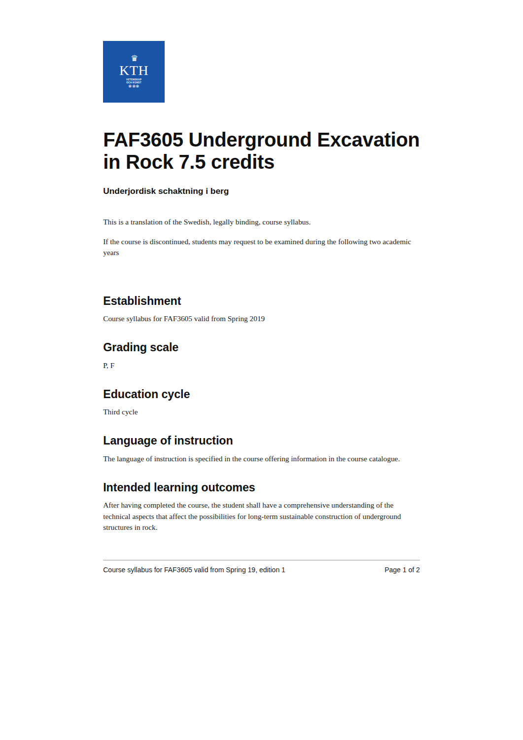♛
KTH
Vetenskap
och konst
❄❄❄
FAF3605 Underground Excavation in Rock 7.5 credits
Underjordisk schaktning i berg
This is a translation of the Swedish, legally binding, course syllabus.
If the course is discontinued, students may request to be examined during the following two academic years
Establishment
Course syllabus for FAF3605 valid from Spring 2019
Grading scale
P, F
Education cycle
Third cycle
Language of instruction
The language of instruction is specified in the course offering information in the course catalogue.
Intended learning outcomes
After having completed the course, the student shall have a comprehensive understanding of the technical aspects that affect the possibilities for long-term sustainable construction of underground structures in rock.
Course syllabus for FAF3605 valid from Spring 19, edition 1 Page 1 of 2